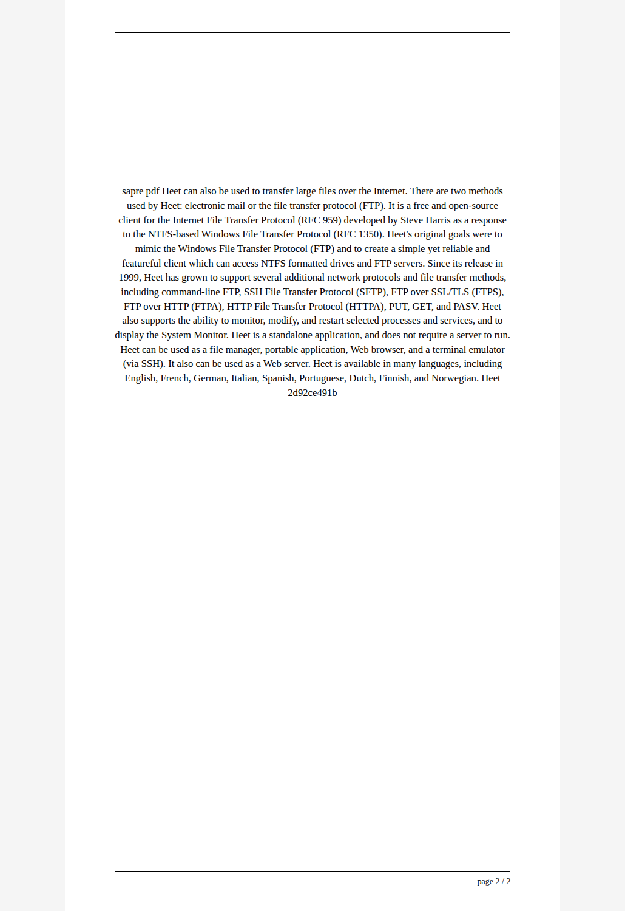sapre pdf Heet can also be used to transfer large files over the Internet. There are two methods used by Heet: electronic mail or the file transfer protocol (FTP). It is a free and open-source client for the Internet File Transfer Protocol (RFC 959) developed by Steve Harris as a response to the NTFS-based Windows File Transfer Protocol (RFC 1350). Heet's original goals were to mimic the Windows File Transfer Protocol (FTP) and to create a simple yet reliable and featureful client which can access NTFS formatted drives and FTP servers. Since its release in 1999, Heet has grown to support several additional network protocols and file transfer methods, including command-line FTP, SSH File Transfer Protocol (SFTP), FTP over SSL/TLS (FTPS), FTP over HTTP (FTPA), HTTP File Transfer Protocol (HTTPA), PUT, GET, and PASV. Heet also supports the ability to monitor, modify, and restart selected processes and services, and to display the System Monitor. Heet is a standalone application, and does not require a server to run. Heet can be used as a file manager, portable application, Web browser, and a terminal emulator (via SSH). It also can be used as a Web server. Heet is available in many languages, including English, French, German, Italian, Spanish, Portuguese, Dutch, Finnish, and Norwegian. Heet 2d92ce491b
page 2 / 2